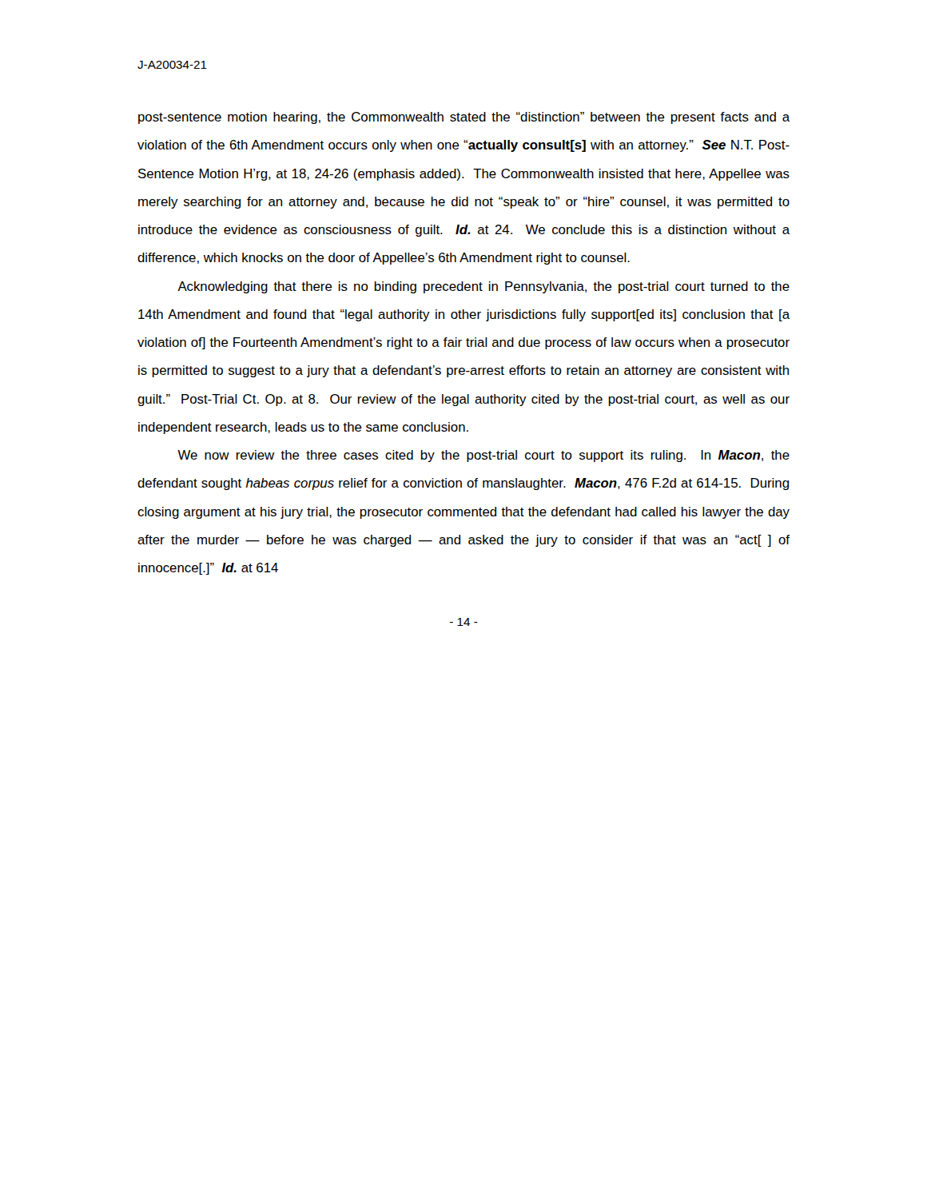J-A20034-21
post-sentence motion hearing, the Commonwealth stated the “distinction” between the present facts and a violation of the 6th Amendment occurs only when one “actually consult[s] with an attorney.” See N.T. Post-Sentence Motion H’rg, at 18, 24-26 (emphasis added). The Commonwealth insisted that here, Appellee was merely searching for an attorney and, because he did not “speak to” or “hire” counsel, it was permitted to introduce the evidence as consciousness of guilt. Id. at 24. We conclude this is a distinction without a difference, which knocks on the door of Appellee’s 6th Amendment right to counsel.
Acknowledging that there is no binding precedent in Pennsylvania, the post-trial court turned to the 14th Amendment and found that “legal authority in other jurisdictions fully support[ed its] conclusion that [a violation of] the Fourteenth Amendment’s right to a fair trial and due process of law occurs when a prosecutor is permitted to suggest to a jury that a defendant’s pre-arrest efforts to retain an attorney are consistent with guilt.” Post-Trial Ct. Op. at 8. Our review of the legal authority cited by the post-trial court, as well as our independent research, leads us to the same conclusion.
We now review the three cases cited by the post-trial court to support its ruling. In Macon, the defendant sought habeas corpus relief for a conviction of manslaughter. Macon, 476 F.2d at 614-15. During closing argument at his jury trial, the prosecutor commented that the defendant had called his lawyer the day after the murder — before he was charged — and asked the jury to consider if that was an “act[ ] of innocence[.]” Id. at 614
- 14 -